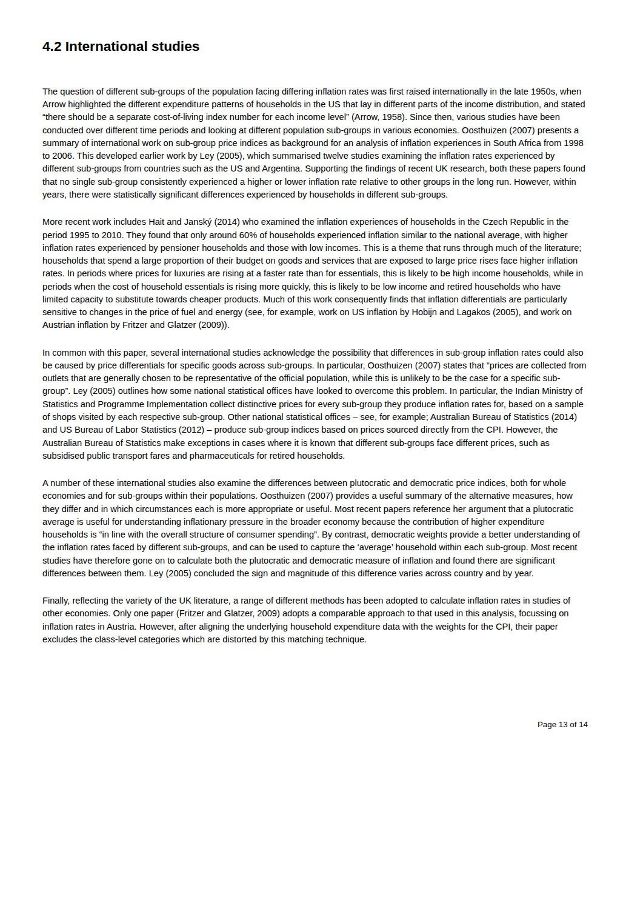4.2 International studies
The question of different sub-groups of the population facing differing inflation rates was first raised internationally in the late 1950s, when Arrow highlighted the different expenditure patterns of households in the US that lay in different parts of the income distribution, and stated “there should be a separate cost-of-living index number for each income level” (Arrow, 1958). Since then, various studies have been conducted over different time periods and looking at different population sub-groups in various economies. Oosthuizen (2007) presents a summary of international work on sub-group price indices as background for an analysis of inflation experiences in South Africa from 1998 to 2006. This developed earlier work by Ley (2005), which summarised twelve studies examining the inflation rates experienced by different sub-groups from countries such as the US and Argentina. Supporting the findings of recent UK research, both these papers found that no single sub-group consistently experienced a higher or lower inflation rate relative to other groups in the long run. However, within years, there were statistically significant differences experienced by households in different sub-groups.
More recent work includes Hait and Janský (2014) who examined the inflation experiences of households in the Czech Republic in the period 1995 to 2010. They found that only around 60% of households experienced inflation similar to the national average, with higher inflation rates experienced by pensioner households and those with low incomes. This is a theme that runs through much of the literature; households that spend a large proportion of their budget on goods and services that are exposed to large price rises face higher inflation rates. In periods where prices for luxuries are rising at a faster rate than for essentials, this is likely to be high income households, while in periods when the cost of household essentials is rising more quickly, this is likely to be low income and retired households who have limited capacity to substitute towards cheaper products. Much of this work consequently finds that inflation differentials are particularly sensitive to changes in the price of fuel and energy (see, for example, work on US inflation by Hobijn and Lagakos (2005), and work on Austrian inflation by Fritzer and Glatzer (2009)).
In common with this paper, several international studies acknowledge the possibility that differences in sub-group inflation rates could also be caused by price differentials for specific goods across sub-groups. In particular, Oosthuizen (2007) states that “prices are collected from outlets that are generally chosen to be representative of the official population, while this is unlikely to be the case for a specific sub-group”. Ley (2005) outlines how some national statistical offices have looked to overcome this problem. In particular, the Indian Ministry of Statistics and Programme Implementation collect distinctive prices for every sub-group they produce inflation rates for, based on a sample of shops visited by each respective sub-group. Other national statistical offices – see, for example; Australian Bureau of Statistics (2014) and US Bureau of Labor Statistics (2012) – produce sub-group indices based on prices sourced directly from the CPI. However, the Australian Bureau of Statistics make exceptions in cases where it is known that different sub-groups face different prices, such as subsidised public transport fares and pharmaceuticals for retired households.
A number of these international studies also examine the differences between plutocratic and democratic price indices, both for whole economies and for sub-groups within their populations. Oosthuizen (2007) provides a useful summary of the alternative measures, how they differ and in which circumstances each is more appropriate or useful. Most recent papers reference her argument that a plutocratic average is useful for understanding inflationary pressure in the broader economy because the contribution of higher expenditure households is “in line with the overall structure of consumer spending”. By contrast, democratic weights provide a better understanding of the inflation rates faced by different sub-groups, and can be used to capture the ‘average’ household within each sub-group. Most recent studies have therefore gone on to calculate both the plutocratic and democratic measure of inflation and found there are significant differences between them. Ley (2005) concluded the sign and magnitude of this difference varies across country and by year.
Finally, reflecting the variety of the UK literature, a range of different methods has been adopted to calculate inflation rates in studies of other economies. Only one paper (Fritzer and Glatzer, 2009) adopts a comparable approach to that used in this analysis, focussing on inflation rates in Austria. However, after aligning the underlying household expenditure data with the weights for the CPI, their paper excludes the class-level categories which are distorted by this matching technique.
Page 13 of 14